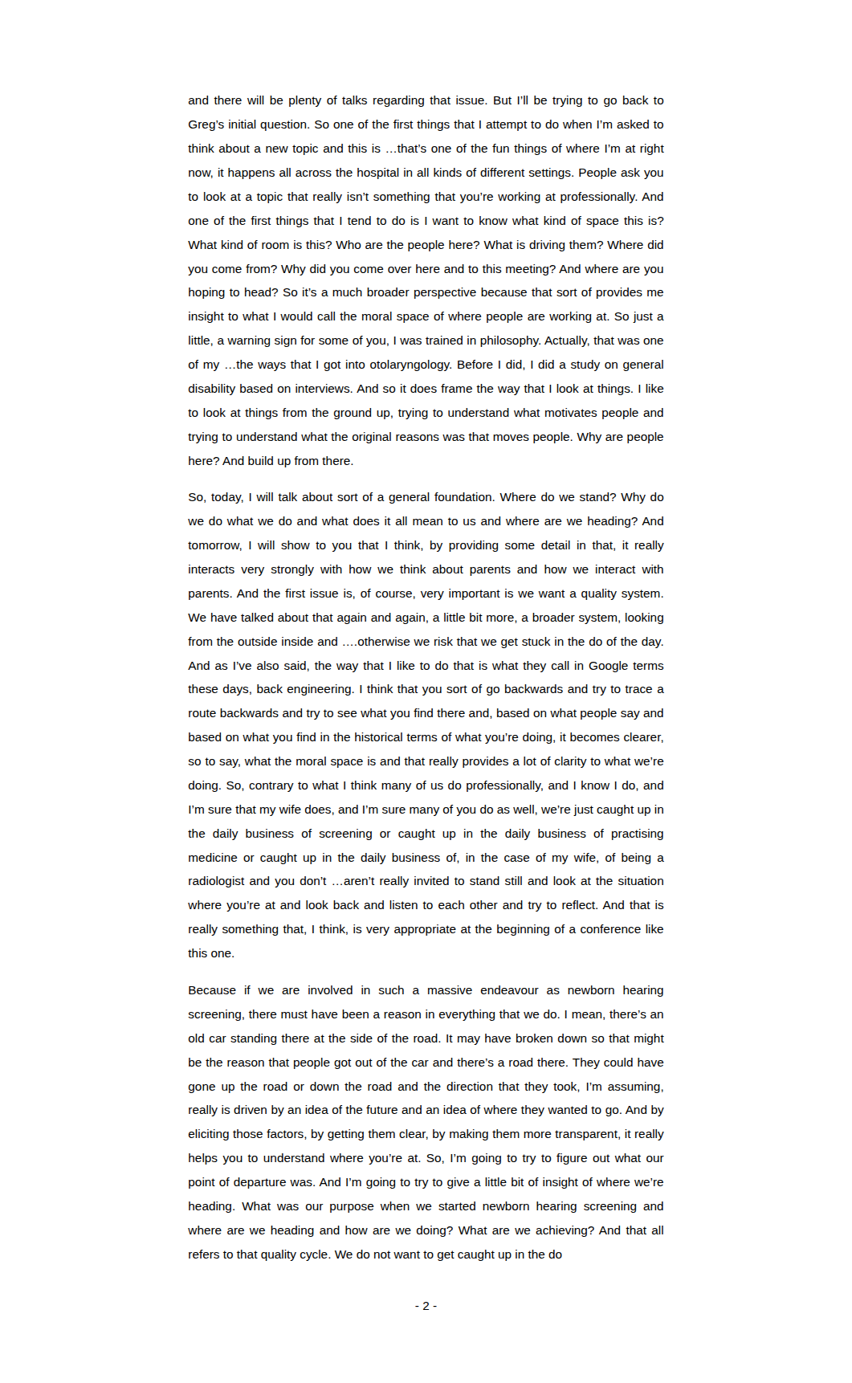and there will be plenty of talks regarding that issue. But I’ll be trying to go back to Greg’s initial question. So one of the first things that I attempt to do when I’m asked to think about a new topic and this is …that’s one of the fun things of where I’m at right now, it happens all across the hospital in all kinds of different settings. People ask you to look at a topic that really isn’t something that you’re working at professionally. And one of the first things that I tend to do is I want to know what kind of space this is? What kind of room is this? Who are the people here? What is driving them? Where did you come from? Why did you come over here and to this meeting? And where are you hoping to head? So it’s a much broader perspective because that sort of provides me insight to what I would call the moral space of where people are working at. So just a little, a warning sign for some of you, I was trained in philosophy. Actually, that was one of my …the ways that I got into otolaryngology. Before I did, I did a study on general disability based on interviews. And so it does frame the way that I look at things. I like to look at things from the ground up, trying to understand what motivates people and trying to understand what the original reasons was that moves people. Why are people here? And build up from there.
So, today, I will talk about sort of a general foundation. Where do we stand? Why do we do what we do and what does it all mean to us and where are we heading? And tomorrow, I will show to you that I think, by providing some detail in that, it really interacts very strongly with how we think about parents and how we interact with parents. And the first issue is, of course, very important is we want a quality system. We have talked about that again and again, a little bit more, a broader system, looking from the outside inside and ….otherwise we risk that we get stuck in the do of the day. And as I’ve also said, the way that I like to do that is what they call in Google terms these days, back engineering. I think that you sort of go backwards and try to trace a route backwards and try to see what you find there and, based on what people say and based on what you find in the historical terms of what you’re doing, it becomes clearer, so to say, what the moral space is and that really provides a lot of clarity to what we’re doing. So, contrary to what I think many of us do professionally, and I know I do, and I’m sure that my wife does, and I’m sure many of you do as well, we’re just caught up in the daily business of screening or caught up in the daily business of practising medicine or caught up in the daily business of, in the case of my wife, of being a radiologist and you don’t …aren’t really invited to stand still and look at the situation where you’re at and look back and listen to each other and try to reflect. And that is really something that, I think, is very appropriate at the beginning of a conference like this one.
Because if we are involved in such a massive endeavour as newborn hearing screening, there must have been a reason in everything that we do. I mean, there’s an old car standing there at the side of the road. It may have broken down so that might be the reason that people got out of the car and there’s a road there. They could have gone up the road or down the road and the direction that they took, I’m assuming, really is driven by an idea of the future and an idea of where they wanted to go. And by eliciting those factors, by getting them clear, by making them more transparent, it really helps you to understand where you’re at. So, I’m going to try to figure out what our point of departure was. And I’m going to try to give a little bit of insight of where we’re heading. What was our purpose when we started newborn hearing screening and where are we heading and how are we doing? What are we achieving? And that all refers to that quality cycle. We do not want to get caught up in the do
- 2 -